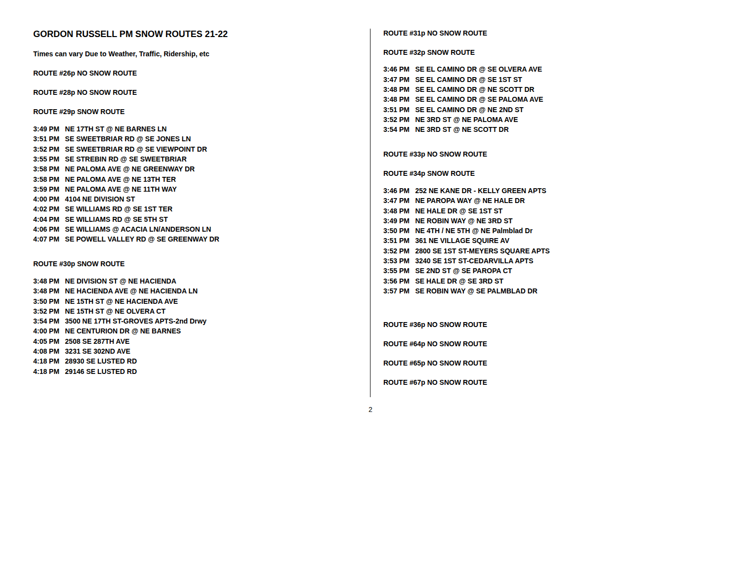GORDON RUSSELL PM SNOW ROUTES 21-22
Times can vary Due to Weather, Traffic, Ridership, etc
ROUTE #26p NO SNOW ROUTE
ROUTE #28p NO SNOW ROUTE
ROUTE #29p SNOW ROUTE
3:49 PMNE 17TH ST @ NE BARNES LN
3:51 PMSE SWEETBRIAR RD @ SE JONES LN
3:52 PMSE SWEETBRIAR RD @ SE VIEWPOINT DR
3:55 PMSE STREBIN RD @ SE SWEETBRIAR
3:58 PMNE PALOMA AVE @ NE GREENWAY DR
3:58 PMNE PALOMA AVE @ NE 13TH TER
3:59 PMNE PALOMA AVE @ NE 11TH WAY
4:00 PM4104 NE DIVISION ST
4:02 PMSE WILLIAMS RD @ SE 1ST TER
4:04 PMSE WILLIAMS RD @ SE 5TH ST
4:06 PMSE WILLIAMS @ ACACIA LN/ANDERSON LN
4:07 PMSE POWELL VALLEY RD @ SE GREENWAY DR
ROUTE #30p SNOW ROUTE
3:48 PMNE DIVISION ST @ NE HACIENDA
3:48 PMNE HACIENDA AVE @ NE HACIENDA LN
3:50 PMNE 15TH ST @ NE HACIENDA AVE
3:52 PMNE 15TH ST @ NE OLVERA CT
3:54 PM3500 NE 17TH ST-GROVES APTS-2nd Drwy
4:00 PMNE CENTURION DR @ NE BARNES
4:05 PM2508 SE 287TH AVE
4:08 PM3231 SE 302ND AVE
4:18 PM28930 SE LUSTED RD
4:18 PM29146 SE LUSTED RD
ROUTE #31p NO SNOW ROUTE
ROUTE #32p SNOW ROUTE
3:46 PMSE EL CAMINO DR @ SE OLVERA AVE
3:47 PMSE EL CAMINO DR @ SE 1ST ST
3:48 PMSE EL CAMINO DR @ NE SCOTT DR
3:48 PMSE EL CAMINO DR @ SE PALOMA AVE
3:51 PMSE EL CAMINO DR @ NE 2ND ST
3:52 PMNE 3RD ST @ NE PALOMA AVE
3:54 PMNE 3RD ST @ NE SCOTT DR
ROUTE #33p NO SNOW ROUTE
ROUTE #34p SNOW ROUTE
3:46 PM252 NE KANE DR - KELLY GREEN APTS
3:47 PMNE PAROPA WAY @ NE HALE DR
3:48 PMNE HALE DR @ SE 1ST ST
3:49 PMNE ROBIN WAY @ NE 3RD ST
3:50 PMNE 4TH / NE 5TH @ NE Palmblad Dr
3:51 PM361 NE VILLAGE SQUIRE AV
3:52 PM2800 SE 1ST ST-MEYERS SQUARE APTS
3:53 PM3240 SE 1ST ST-CEDARVILLA APTS
3:55 PMSE 2ND ST @ SE PAROPA CT
3:56 PMSE HALE DR @ SE 3RD ST
3:57 PMSE ROBIN WAY @ SE PALMBLAD DR
ROUTE #36p NO SNOW ROUTE
ROUTE #64p NO SNOW ROUTE
ROUTE #65p NO SNOW ROUTE
ROUTE #67p NO SNOW ROUTE
2